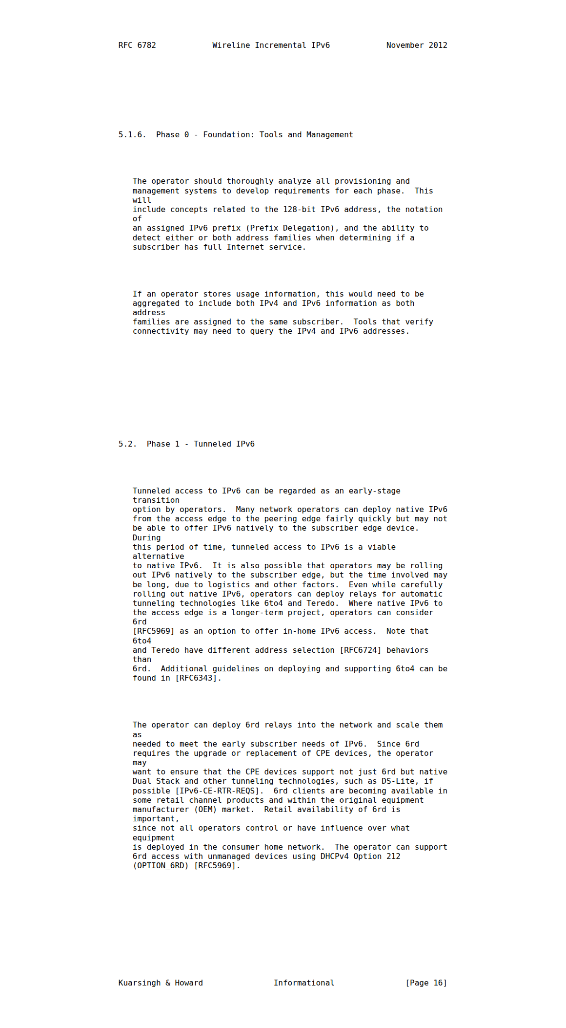RFC 6782 Wireline Incremental IPv6 November 2012
5.1.6. Phase 0 - Foundation: Tools and Management
The operator should thoroughly analyze all provisioning and management systems to develop requirements for each phase. This will include concepts related to the 128-bit IPv6 address, the notation of an assigned IPv6 prefix (Prefix Delegation), and the ability to detect either or both address families when determining if a subscriber has full Internet service.
If an operator stores usage information, this would need to be aggregated to include both IPv4 and IPv6 information as both address families are assigned to the same subscriber. Tools that verify connectivity may need to query the IPv4 and IPv6 addresses.
5.2. Phase 1 - Tunneled IPv6
Tunneled access to IPv6 can be regarded as an early-stage transition option by operators. Many network operators can deploy native IPv6 from the access edge to the peering edge fairly quickly but may not be able to offer IPv6 natively to the subscriber edge device. During this period of time, tunneled access to IPv6 is a viable alternative to native IPv6. It is also possible that operators may be rolling out IPv6 natively to the subscriber edge, but the time involved may be long, due to logistics and other factors. Even while carefully rolling out native IPv6, operators can deploy relays for automatic tunneling technologies like 6to4 and Teredo. Where native IPv6 to the access edge is a longer-term project, operators can consider 6rd [RFC5969] as an option to offer in-home IPv6 access. Note that 6to4 and Teredo have different address selection [RFC6724] behaviors than 6rd. Additional guidelines on deploying and supporting 6to4 can be found in [RFC6343].
The operator can deploy 6rd relays into the network and scale them as needed to meet the early subscriber needs of IPv6. Since 6rd requires the upgrade or replacement of CPE devices, the operator may want to ensure that the CPE devices support not just 6rd but native Dual Stack and other tunneling technologies, such as DS-Lite, if possible [IPv6-CE-RTR-REQS]. 6rd clients are becoming available in some retail channel products and within the original equipment manufacturer (OEM) market. Retail availability of 6rd is important, since not all operators control or have influence over what equipment is deployed in the consumer home network. The operator can support 6rd access with unmanaged devices using DHCPv4 Option 212 (OPTION_6RD) [RFC5969].
Kuarsingh & Howard Informational [Page 16]